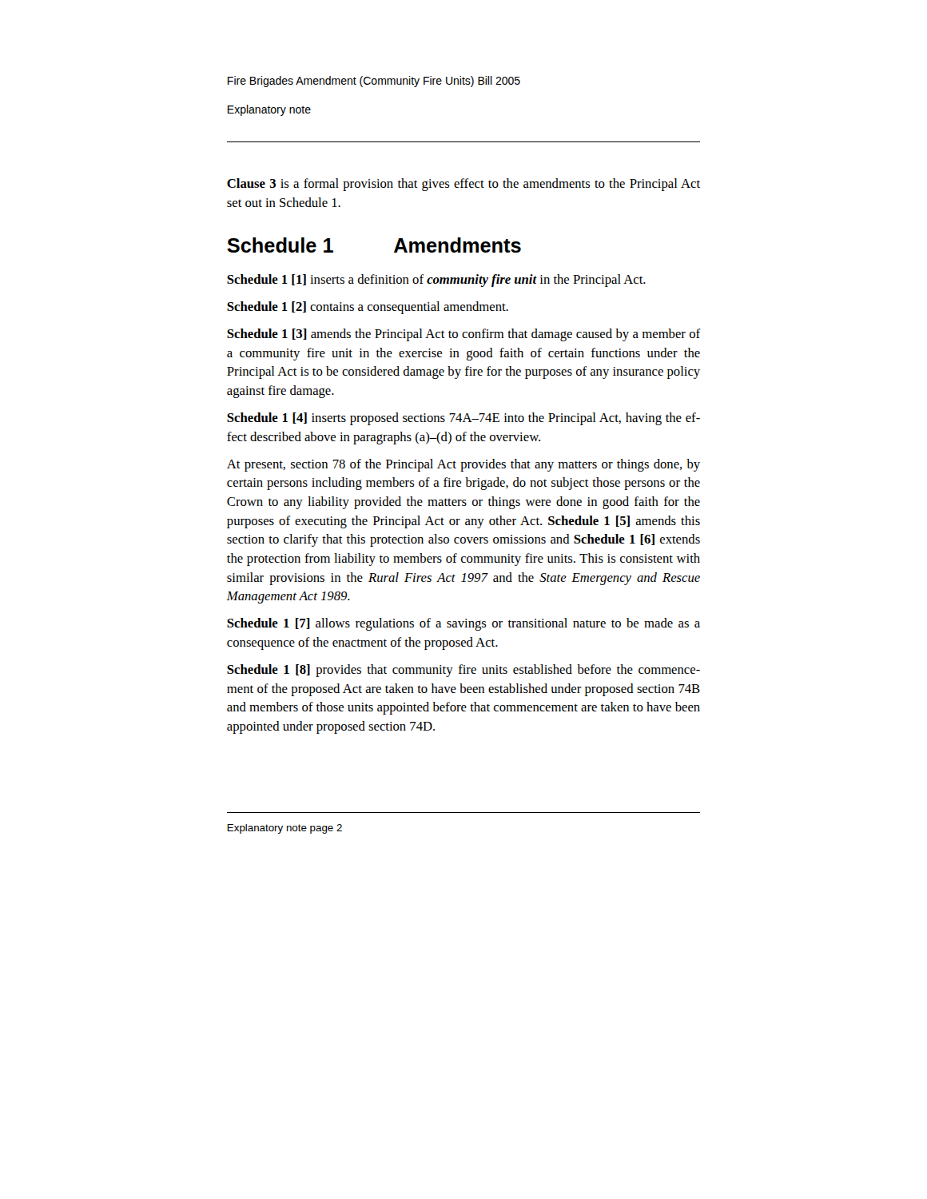Fire Brigades Amendment (Community Fire Units) Bill 2005
Explanatory note
Clause 3 is a formal provision that gives effect to the amendments to the Principal Act set out in Schedule 1.
Schedule 1 Amendments
Schedule 1 [1] inserts a definition of community fire unit in the Principal Act.
Schedule 1 [2] contains a consequential amendment.
Schedule 1 [3] amends the Principal Act to confirm that damage caused by a member of a community fire unit in the exercise in good faith of certain functions under the Principal Act is to be considered damage by fire for the purposes of any insurance policy against fire damage.
Schedule 1 [4] inserts proposed sections 74A–74E into the Principal Act, having the effect described above in paragraphs (a)–(d) of the overview.
At present, section 78 of the Principal Act provides that any matters or things done, by certain persons including members of a fire brigade, do not subject those persons or the Crown to any liability provided the matters or things were done in good faith for the purposes of executing the Principal Act or any other Act. Schedule 1 [5] amends this section to clarify that this protection also covers omissions and Schedule 1 [6] extends the protection from liability to members of community fire units. This is consistent with similar provisions in the Rural Fires Act 1997 and the State Emergency and Rescue Management Act 1989.
Schedule 1 [7] allows regulations of a savings or transitional nature to be made as a consequence of the enactment of the proposed Act.
Schedule 1 [8] provides that community fire units established before the commencement of the proposed Act are taken to have been established under proposed section 74B and members of those units appointed before that commencement are taken to have been appointed under proposed section 74D.
Explanatory note page 2